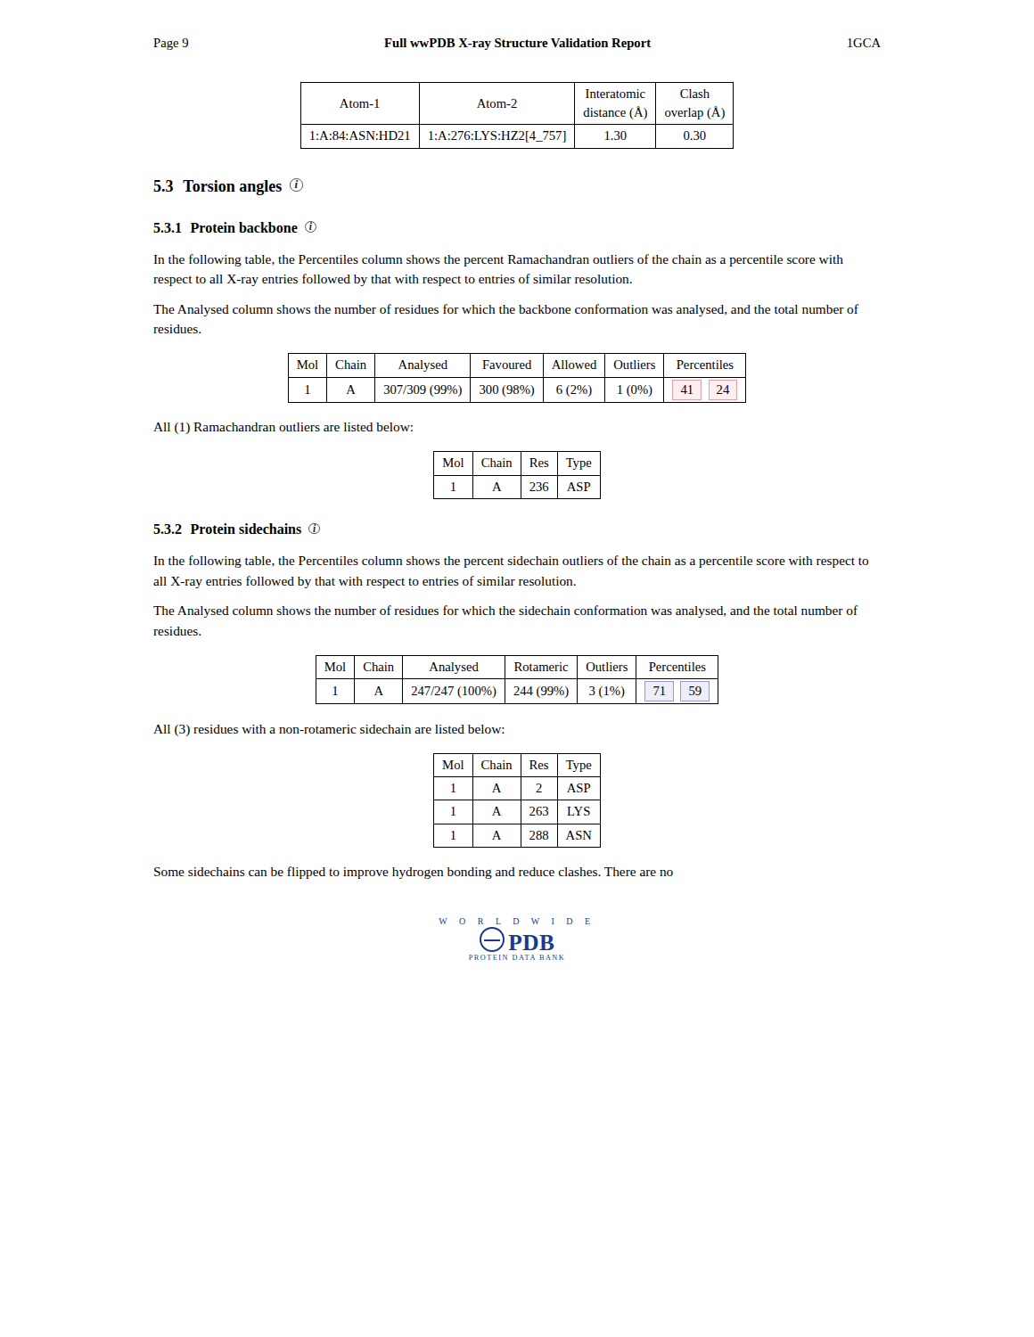Page 9
Full wwPDB X-ray Structure Validation Report
1GCA
| Atom-1 | Atom-2 | Interatomic distance (Å) | Clash overlap (Å) |
| --- | --- | --- | --- |
| 1:A:84:ASN:HD21 | 1:A:276:LYS:HZ2[4_757] | 1.30 | 0.30 |
5.3 Torsion angles i
5.3.1 Protein backbone i
In the following table, the Percentiles column shows the percent Ramachandran outliers of the chain as a percentile score with respect to all X-ray entries followed by that with respect to entries of similar resolution.
The Analysed column shows the number of residues for which the backbone conformation was analysed, and the total number of residues.
| Mol | Chain | Analysed | Favoured | Allowed | Outliers | Percentiles |
| --- | --- | --- | --- | --- | --- | --- |
| 1 | A | 307/309 (99%) | 300 (98%) | 6 (2%) | 1 (0%) | 41 24 |
All (1) Ramachandran outliers are listed below:
| Mol | Chain | Res | Type |
| --- | --- | --- | --- |
| 1 | A | 236 | ASP |
5.3.2 Protein sidechains i
In the following table, the Percentiles column shows the percent sidechain outliers of the chain as a percentile score with respect to all X-ray entries followed by that with respect to entries of similar resolution.
The Analysed column shows the number of residues for which the sidechain conformation was analysed, and the total number of residues.
| Mol | Chain | Analysed | Rotameric | Outliers | Percentiles |
| --- | --- | --- | --- | --- | --- |
| 1 | A | 247/247 (100%) | 244 (99%) | 3 (1%) | 71 59 |
All (3) residues with a non-rotameric sidechain are listed below:
| Mol | Chain | Res | Type |
| --- | --- | --- | --- |
| 1 | A | 2 | ASP |
| 1 | A | 263 | LYS |
| 1 | A | 288 | ASN |
Some sidechains can be flipped to improve hydrogen bonding and reduce clashes. There are no
W O R L D W I D E
PDB
PROTEIN DATA BANK